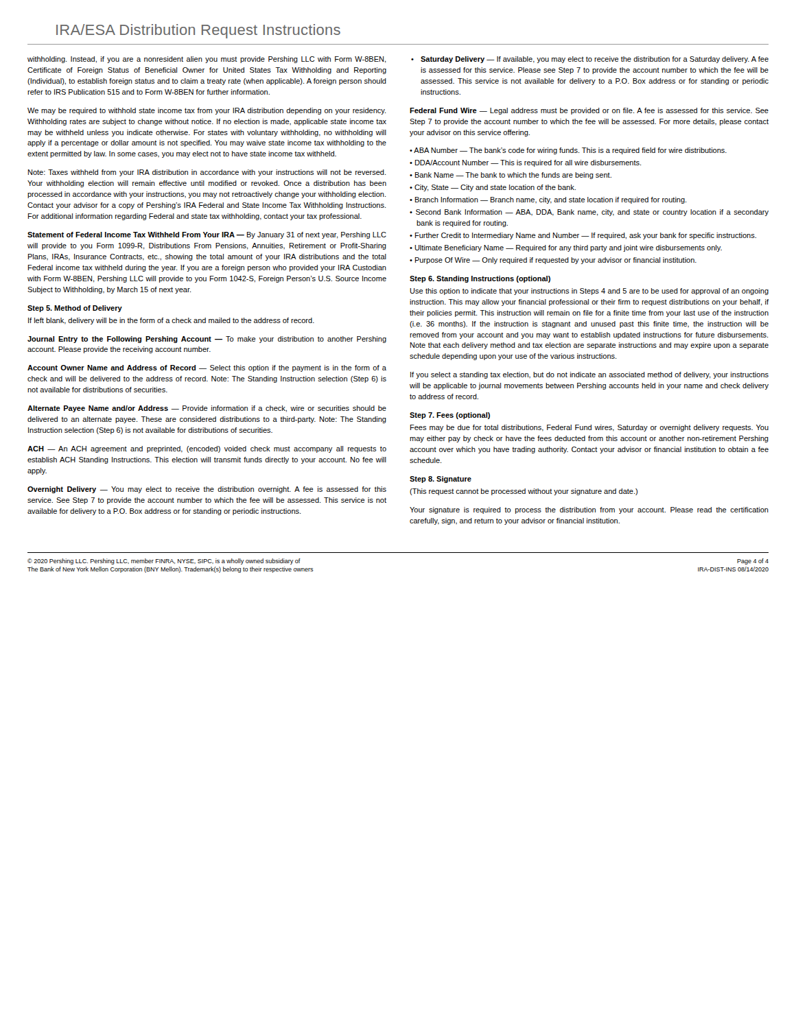IRA/ESA Distribution Request Instructions
withholding. Instead, if you are a nonresident alien you must provide Pershing LLC with Form W-8BEN, Certificate of Foreign Status of Beneficial Owner for United States Tax Withholding and Reporting (Individual), to establish foreign status and to claim a treaty rate (when applicable). A foreign person should refer to IRS Publication 515 and to Form W-8BEN for further information.
We may be required to withhold state income tax from your IRA distribution depending on your residency. Withholding rates are subject to change without notice. If no election is made, applicable state income tax may be withheld unless you indicate otherwise. For states with voluntary withholding, no withholding will apply if a percentage or dollar amount is not specified. You may waive state income tax withholding to the extent permitted by law. In some cases, you may elect not to have state income tax withheld.
Note: Taxes withheld from your IRA distribution in accordance with your instructions will not be reversed. Your withholding election will remain effective until modified or revoked. Once a distribution has been processed in accordance with your instructions, you may not retroactively change your withholding election. Contact your advisor for a copy of Pershing’s IRA Federal and State Income Tax Withholding Instructions. For additional information regarding Federal and state tax withholding, contact your tax professional.
Statement of Federal Income Tax Withheld From Your IRA — By January 31 of next year, Pershing LLC will provide to you Form 1099-R, Distributions From Pensions, Annuities, Retirement or Profit-Sharing Plans, IRAs, Insurance Contracts, etc., showing the total amount of your IRA distributions and the total Federal income tax withheld during the year. If you are a foreign person who provided your IRA Custodian with Form W-8BEN, Pershing LLC will provide to you Form 1042-S, Foreign Person’s U.S. Source Income Subject to Withholding, by March 15 of next year.
Step 5. Method of Delivery
If left blank, delivery will be in the form of a check and mailed to the address of record.
Journal Entry to the Following Pershing Account — To make your distribution to another Pershing account. Please provide the receiving account number.
Account Owner Name and Address of Record — Select this option if the payment is in the form of a check and will be delivered to the address of record. Note: The Standing Instruction selection (Step 6) is not available for distributions of securities.
Alternate Payee Name and/or Address — Provide information if a check, wire or securities should be delivered to an alternate payee. These are considered distributions to a third-party. Note: The Standing Instruction selection (Step 6) is not available for distributions of securities.
ACH — An ACH agreement and preprinted, (encoded) voided check must accompany all requests to establish ACH Standing Instructions. This election will transmit funds directly to your account. No fee will apply.
Overnight Delivery — You may elect to receive the distribution overnight. A fee is assessed for this service. See Step 7 to provide the account number to which the fee will be assessed. This service is not available for delivery to a P.O. Box address or for standing or periodic instructions.
Saturday Delivery — If available, you may elect to receive the distribution for a Saturday delivery. A fee is assessed for this service. Please see Step 7 to provide the account number to which the fee will be assessed. This service is not available for delivery to a P.O. Box address or for standing or periodic instructions.
Federal Fund Wire — Legal address must be provided or on file. A fee is assessed for this service. See Step 7 to provide the account number to which the fee will be assessed. For more details, please contact your advisor on this service offering.
• ABA Number — The bank’s code for wiring funds. This is a required field for wire distributions.
• DDA/Account Number — This is required for all wire disbursements.
• Bank Name — The bank to which the funds are being sent.
• City, State — City and state location of the bank.
• Branch Information — Branch name, city, and state location if required for routing.
• Second Bank Information — ABA, DDA, Bank name, city, and state or country location if a secondary bank is required for routing.
• Further Credit to Intermediary Name and Number — If required, ask your bank for specific instructions.
• Ultimate Beneficiary Name — Required for any third party and joint wire disbursements only.
• Purpose Of Wire — Only required if requested by your advisor or financial institution.
Step 6. Standing Instructions (optional)
Use this option to indicate that your instructions in Steps 4 and 5 are to be used for approval of an ongoing instruction. This may allow your financial professional or their firm to request distributions on your behalf, if their policies permit. This instruction will remain on file for a finite time from your last use of the instruction (i.e. 36 months). If the instruction is stagnant and unused past this finite time, the instruction will be removed from your account and you may want to establish updated instructions for future disbursements. Note that each delivery method and tax election are separate instructions and may expire upon a separate schedule depending upon your use of the various instructions.
If you select a standing tax election, but do not indicate an associated method of delivery, your instructions will be applicable to journal movements between Pershing accounts held in your name and check delivery to address of record.
Step 7. Fees (optional)
Fees may be due for total distributions, Federal Fund wires, Saturday or overnight delivery requests. You may either pay by check or have the fees deducted from this account or another non-retirement Pershing account over which you have trading authority. Contact your advisor or financial institution to obtain a fee schedule.
Step 8. Signature
(This request cannot be processed without your signature and date.)
Your signature is required to process the distribution from your account. Please read the certification carefully, sign, and return to your advisor or financial institution.
© 2020 Pershing LLC. Pershing LLC, member FINRA, NYSE, SIPC, is a wholly owned subsidiary of
The Bank of New York Mellon Corporation (BNY Mellon). Trademark(s) belong to their respective owners
Page 4 of 4
IRA-DIST-INS 08/14/2020